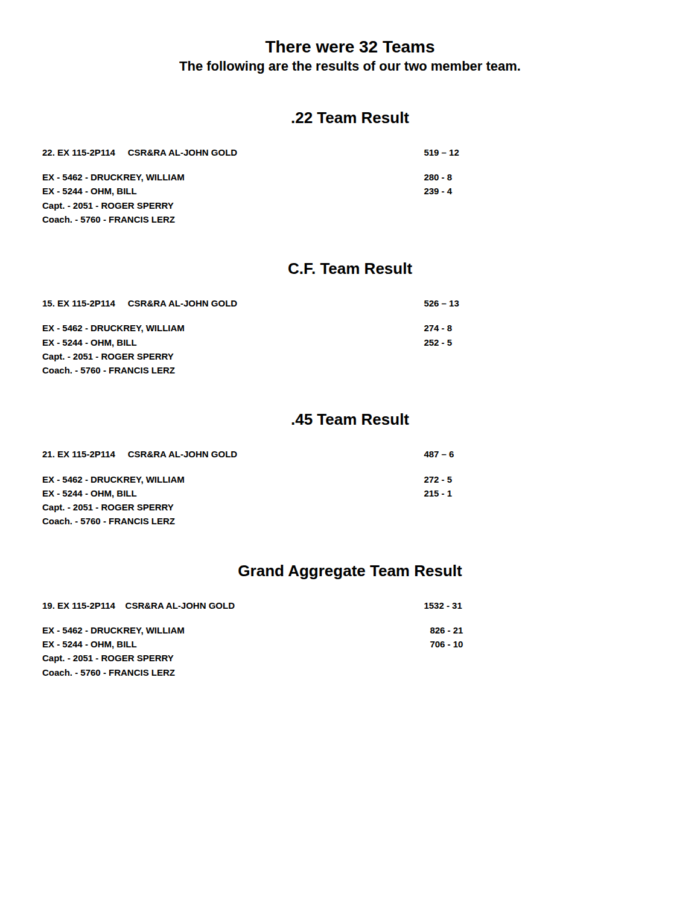There were 32 Teams The following are the results of our two member team.
.22 Team Result
| 22. EX 115-2P114 CSR&RA AL-JOHN GOLD | 519 – 12 |
| EX - 5462 - DRUCKREY, WILLIAM | 280 - 8 |
| EX - 5244 - OHM, BILL | 239 - 4 |
| Capt. - 2051 - ROGER SPERRY | |
| Coach. - 5760 - FRANCIS LERZ | |
C.F. Team Result
| 15. EX 115-2P114 CSR&RA AL-JOHN GOLD | 526 – 13 |
| EX - 5462 - DRUCKREY, WILLIAM | 274 - 8 |
| EX - 5244 - OHM, BILL | 252 - 5 |
| Capt. - 2051 - ROGER SPERRY | |
| Coach. - 5760 - FRANCIS LERZ | |
.45 Team Result
| 21. EX 115-2P114 CSR&RA AL-JOHN GOLD | 487 – 6 |
| EX - 5462 - DRUCKREY, WILLIAM | 272 - 5 |
| EX - 5244 - OHM, BILL | 215 - 1 |
| Capt. - 2051 - ROGER SPERRY | |
| Coach. - 5760 - FRANCIS LERZ | |
Grand Aggregate Team Result
| 19. EX 115-2P114 CSR&RA AL-JOHN GOLD | 1532 - 31 |
| EX - 5462 - DRUCKREY, WILLIAM | 826 - 21 |
| EX - 5244 - OHM, BILL | 706 - 10 |
| Capt. - 2051 - ROGER SPERRY | |
| Coach. - 5760 - FRANCIS LERZ | |